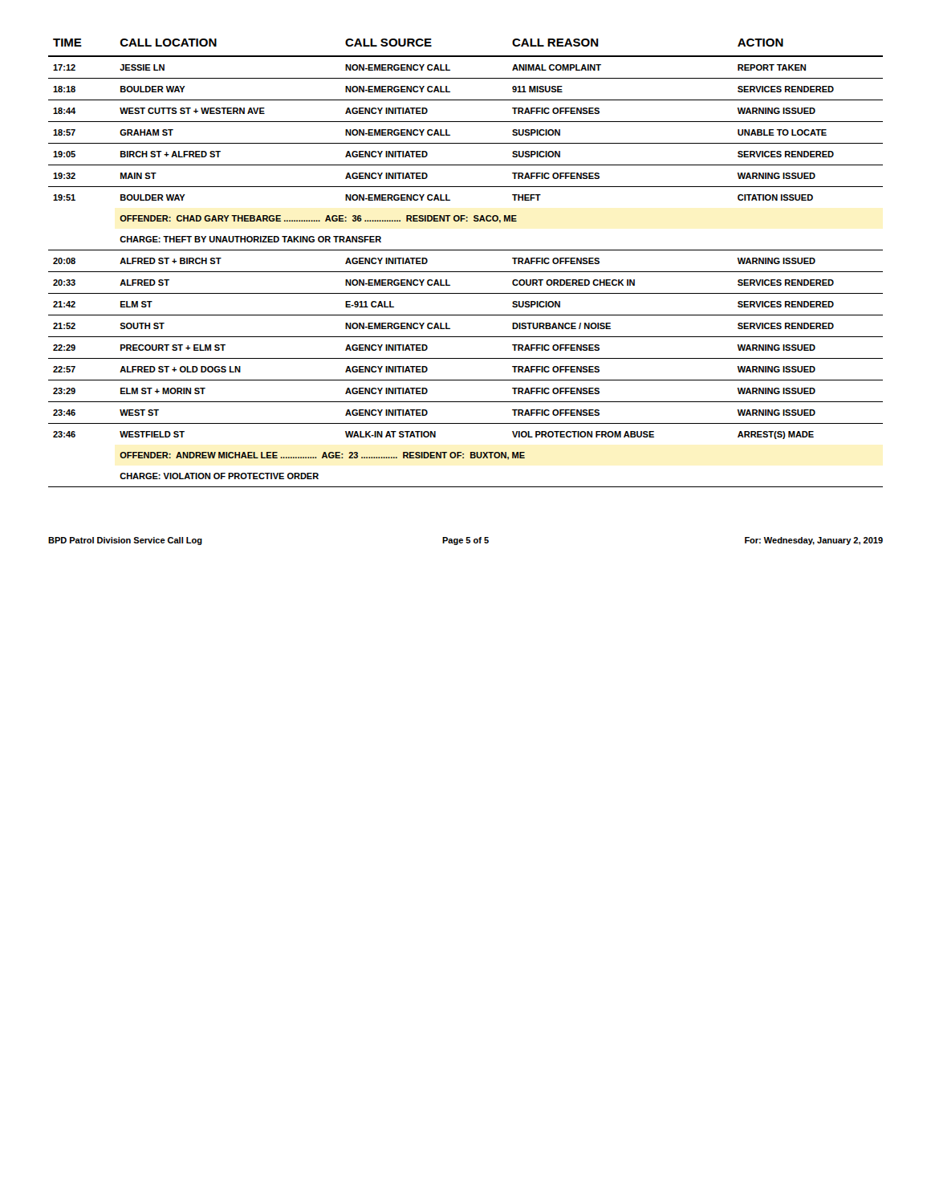| TIME | CALL LOCATION | CALL SOURCE | CALL REASON | ACTION |
| --- | --- | --- | --- | --- |
| 17:12 | JESSIE LN | NON-EMERGENCY CALL | ANIMAL COMPLAINT | REPORT TAKEN |
| 18:18 | BOULDER WAY | NON-EMERGENCY CALL | 911 MISUSE | SERVICES RENDERED |
| 18:44 | WEST CUTTS ST + WESTERN AVE | AGENCY INITIATED | TRAFFIC OFFENSES | WARNING ISSUED |
| 18:57 | GRAHAM ST | NON-EMERGENCY CALL | SUSPICION | UNABLE TO LOCATE |
| 19:05 | BIRCH ST + ALFRED ST | AGENCY INITIATED | SUSPICION | SERVICES RENDERED |
| 19:32 | MAIN ST | AGENCY INITIATED | TRAFFIC OFFENSES | WARNING ISSUED |
| 19:51 | BOULDER WAY | NON-EMERGENCY CALL | THEFT | CITATION ISSUED |
| | OFFENDER: CHAD GARY THEBARGE ............... AGE: 36 ............... RESIDENT OF: SACO, ME |
| | CHARGE: THEFT BY UNAUTHORIZED TAKING OR TRANSFER |
| 20:08 | ALFRED ST + BIRCH ST | AGENCY INITIATED | TRAFFIC OFFENSES | WARNING ISSUED |
| 20:33 | ALFRED ST | NON-EMERGENCY CALL | COURT ORDERED CHECK IN | SERVICES RENDERED |
| 21:42 | ELM ST | E-911 CALL | SUSPICION | SERVICES RENDERED |
| 21:52 | SOUTH ST | NON-EMERGENCY CALL | DISTURBANCE / NOISE | SERVICES RENDERED |
| 22:29 | PRECOURT ST + ELM ST | AGENCY INITIATED | TRAFFIC OFFENSES | WARNING ISSUED |
| 22:57 | ALFRED ST + OLD DOGS LN | AGENCY INITIATED | TRAFFIC OFFENSES | WARNING ISSUED |
| 23:29 | ELM ST + MORIN ST | AGENCY INITIATED | TRAFFIC OFFENSES | WARNING ISSUED |
| 23:46 | WEST ST | AGENCY INITIATED | TRAFFIC OFFENSES | WARNING ISSUED |
| 23:46 | WESTFIELD ST | WALK-IN AT STATION | VIOL PROTECTION FROM ABUSE | ARREST(S) MADE |
| | OFFENDER: ANDREW MICHAEL LEE ............... AGE: 23 ............... RESIDENT OF: BUXTON, ME |
| | CHARGE: VIOLATION OF PROTECTIVE ORDER |
BPD Patrol Division Service Call Log
Page 5 of 5
For: Wednesday, January 2, 2019